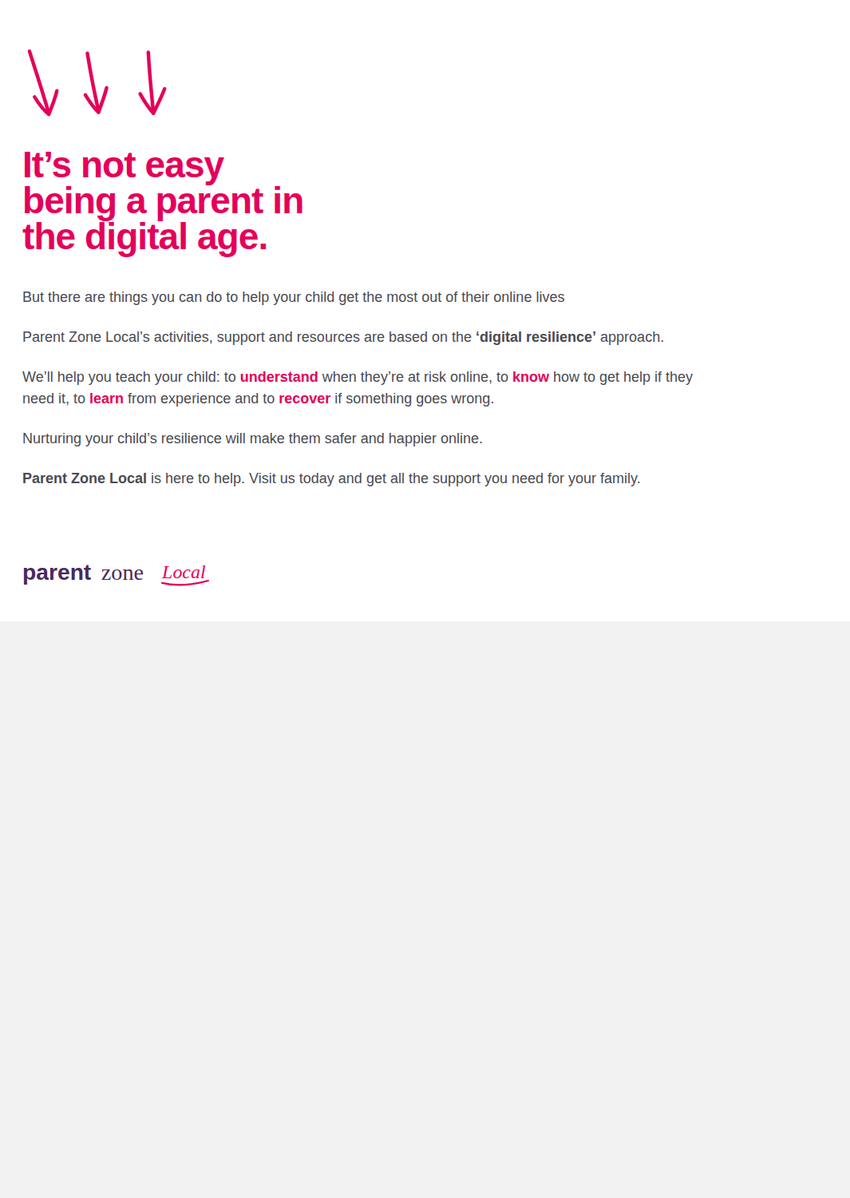It’s not easy
being a parent in
the digital age.
But there are things you can do to help your child get the most out of their online lives
Parent Zone Local’s activities, support and resources are based on the ‘digital resilience’ approach.
We’ll help you teach your child: to understand when they’re at risk online, to know how to get help if they need it, to learn from experience and to recover if something goes wrong.
Nurturing your child’s resilience will make them safer and happier online.
Parent Zone Local is here to help. Visit us today and get all the support you need for your family.
parent zone Local